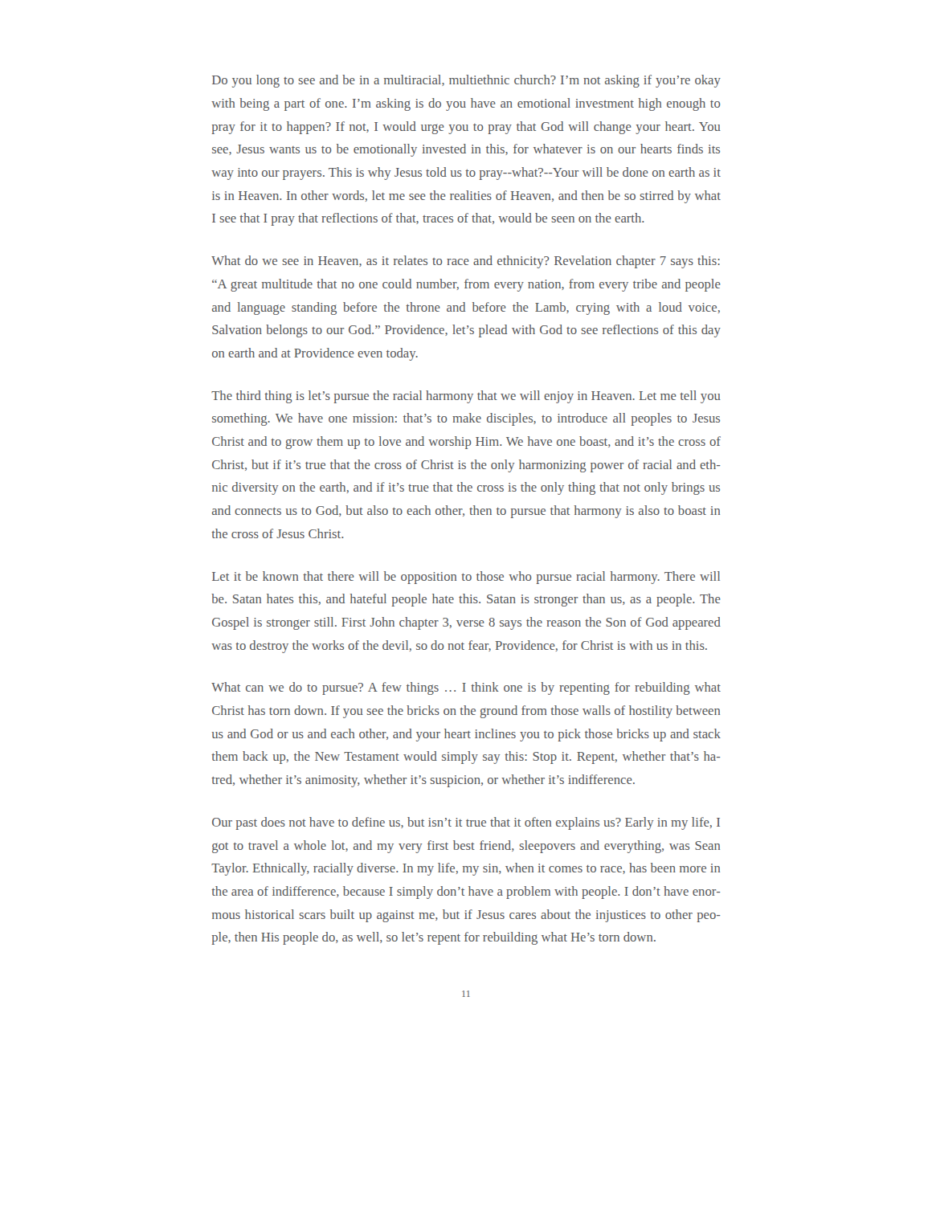Do you long to see and be in a multiracial, multiethnic church? I’m not asking if you’re okay with being a part of one. I’m asking is do you have an emotional investment high enough to pray for it to happen? If not, I would urge you to pray that God will change your heart. You see, Jesus wants us to be emotionally invested in this, for whatever is on our hearts finds its way into our prayers. This is why Jesus told us to pray--what?--Your will be done on earth as it is in Heaven. In other words, let me see the realities of Heaven, and then be so stirred by what I see that I pray that reflections of that, traces of that, would be seen on the earth.
What do we see in Heaven, as it relates to race and ethnicity? Revelation chapter 7 says this: “A great multitude that no one could number, from every nation, from every tribe and people and language standing before the throne and before the Lamb, crying with a loud voice, Salvation belongs to our God.” Providence, let’s plead with God to see reflections of this day on earth and at Providence even today.
The third thing is let’s pursue the racial harmony that we will enjoy in Heaven. Let me tell you something. We have one mission: that’s to make disciples, to introduce all peoples to Jesus Christ and to grow them up to love and worship Him. We have one boast, and it’s the cross of Christ, but if it’s true that the cross of Christ is the only harmonizing power of racial and ethnic diversity on the earth, and if it’s true that the cross is the only thing that not only brings us and connects us to God, but also to each other, then to pursue that harmony is also to boast in the cross of Jesus Christ.
Let it be known that there will be opposition to those who pursue racial harmony. There will be. Satan hates this, and hateful people hate this. Satan is stronger than us, as a people. The Gospel is stronger still. First John chapter 3, verse 8 says the reason the Son of God appeared was to destroy the works of the devil, so do not fear, Providence, for Christ is with us in this.
What can we do to pursue? A few things … I think one is by repenting for rebuilding what Christ has torn down. If you see the bricks on the ground from those walls of hostility between us and God or us and each other, and your heart inclines you to pick those bricks up and stack them back up, the New Testament would simply say this: Stop it. Repent, whether that’s hatred, whether it’s animosity, whether it’s suspicion, or whether it’s indifference.
Our past does not have to define us, but isn’t it true that it often explains us? Early in my life, I got to travel a whole lot, and my very first best friend, sleepovers and everything, was Sean Taylor. Ethnically, racially diverse. In my life, my sin, when it comes to race, has been more in the area of indifference, because I simply don’t have a problem with people. I don’t have enormous historical scars built up against me, but if Jesus cares about the injustices to other people, then His people do, as well, so let’s repent for rebuilding what He’s torn down.
11